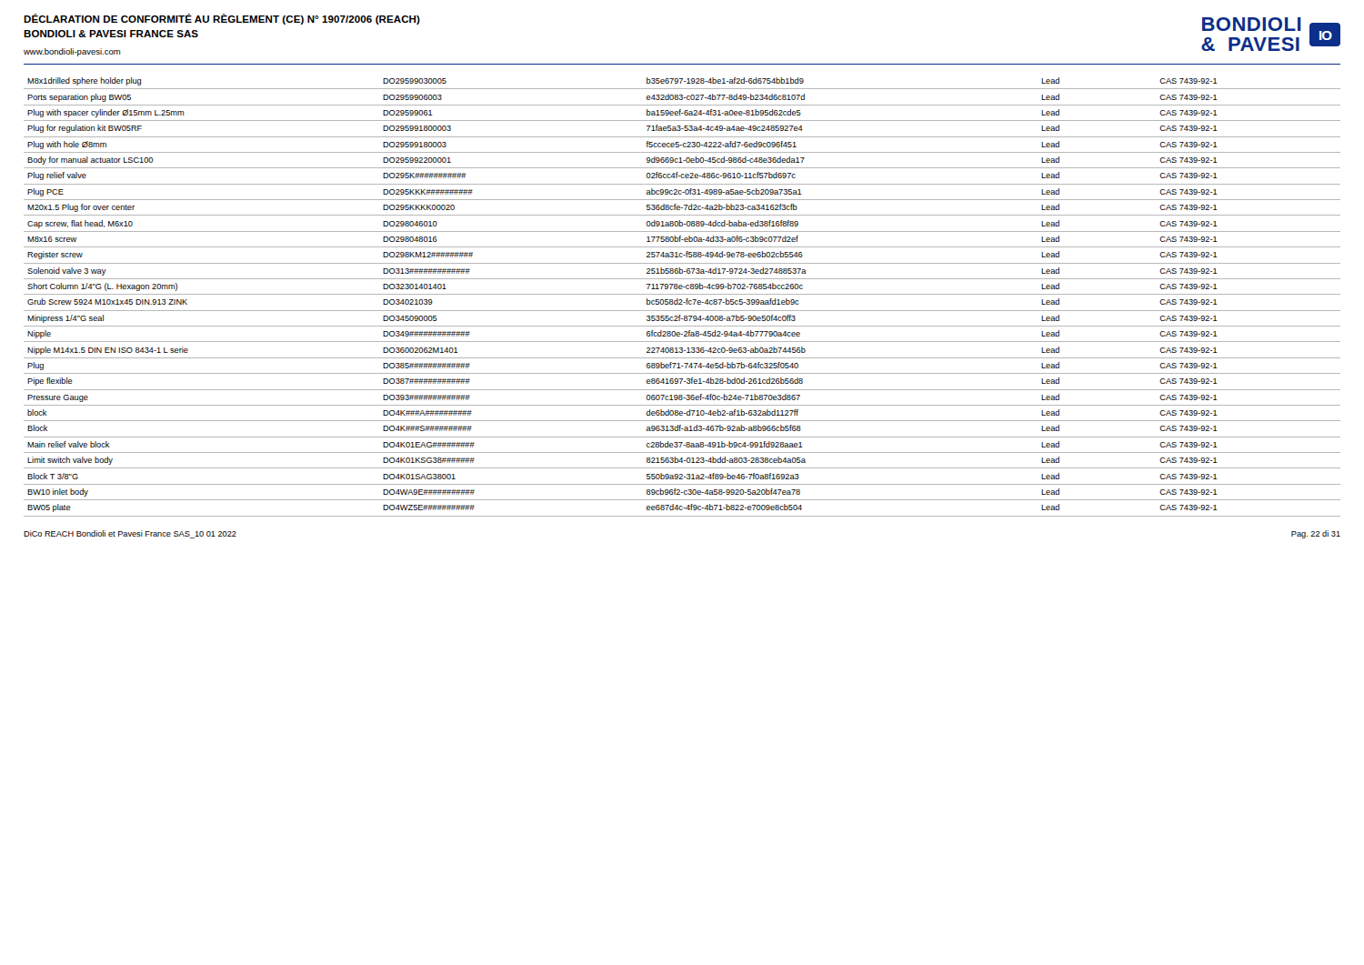Déclaration de conformité au règlement (CE) N° 1907/2006 (REACH)
Bondioli & Pavesi France SAS
www.bondioli-pavesi.com
BONDIOLI & PAVESI IO
| M8x1drilled sphere holder plug | DO29599030005 | b35e6797-1928-4be1-af2d-6d6754bb1bd9 | Lead | CAS 7439-92-1 |
| Ports separation plug BW05 | DO2959906003 | e432d083-c027-4b77-8d49-b234d6c8107d | Lead | CAS 7439-92-1 |
| Plug with spacer cylinder Ø15mm L.25mm | DO29599061 | ba159eef-6a24-4f31-a0ee-81b95d62cde5 | Lead | CAS 7439-92-1 |
| Plug for regulation kit BW05RF | DO295991800003 | 71fae5a3-53a4-4c49-a4ae-49c2485927e4 | Lead | CAS 7439-92-1 |
| Plug with hole Ø8mm | DO29599180003 | f5ccece5-c230-4222-afd7-6ed9c096f451 | Lead | CAS 7439-92-1 |
| Body for manual actuator LSC100 | DO295992200001 | 9d9669c1-0eb0-45cd-986d-c48e36deda17 | Lead | CAS 7439-92-1 |
| Plug relief valve | DO295K########### | 02f6cc4f-ce2e-486c-9610-11cf57bd697c | Lead | CAS 7439-92-1 |
| Plug PCE | DO295KKK########## | abc99c2c-0f31-4989-a5ae-5cb209a735a1 | Lead | CAS 7439-92-1 |
| M20x1.5 Plug for over center | DO295KKKK00020 | 536d8cfe-7d2c-4a2b-bb23-ca34162f3cfb | Lead | CAS 7439-92-1 |
| Cap screw, flat head, M6x10 | DO298046010 | 0d91a80b-0889-4dcd-baba-ed38f16f8f89 | Lead | CAS 7439-92-1 |
| M8x16 screw | DO298048016 | 177580bf-eb0a-4d33-a0f6-c3b9c077d2ef | Lead | CAS 7439-92-1 |
| Register screw | DO298KM12######### | 2574a31c-f588-494d-9e78-ee6b02cb5546 | Lead | CAS 7439-92-1 |
| Solenoid valve 3 way | DO313############# | 251b586b-673a-4d17-9724-3ed27488537a | Lead | CAS 7439-92-1 |
| Short Column 1/4"G (L. Hexagon 20mm) | DO32301401401 | 7117978e-c89b-4c99-b702-76854bcc260c | Lead | CAS 7439-92-1 |
| Grub Screw 5924 M10x1x45 DIN.913 ZINK | DO34021039 | bc5058d2-fc7e-4c87-b5c5-399aafd1eb9c | Lead | CAS 7439-92-1 |
| Minipress 1/4"G seal | DO345090005 | 35355c2f-8794-4008-a7b5-90e50f4c0ff3 | Lead | CAS 7439-92-1 |
| Nipple | DO349############# | 6fcd280e-2fa8-45d2-94a4-4b77790a4cee | Lead | CAS 7439-92-1 |
| Nipple M14x1.5 DIN EN ISO 8434-1 L serie | DO36002062M1401 | 22740813-1336-42c0-9e63-ab0a2b74456b | Lead | CAS 7439-92-1 |
| Plug | DO385############# | 689bef71-7474-4e5d-bb7b-64fc325f0540 | Lead | CAS 7439-92-1 |
| Pipe flexible | DO387############# | e8641697-3fe1-4b28-bd0d-261cd26b56d8 | Lead | CAS 7439-92-1 |
| Pressure Gauge | DO393############# | 0607c198-36ef-4f0c-b24e-71b870e3d867 | Lead | CAS 7439-92-1 |
| block | DO4K###A########## | de6bd08e-d710-4eb2-af1b-632abd1127ff | Lead | CAS 7439-92-1 |
| Block | DO4K###S########## | a96313df-a1d3-467b-92ab-a8b966cb5f68 | Lead | CAS 7439-92-1 |
| Main relief valve block | DO4K01EAG######### | c28bde37-8aa8-491b-b9c4-991fd928aae1 | Lead | CAS 7439-92-1 |
| Limit switch valve body | DO4K01KSG38####### | 821563b4-0123-4bdd-a803-2838ceb4a05a | Lead | CAS 7439-92-1 |
| Block T 3/8"G | DO4K01SAG38001 | 550b9a92-31a2-4f89-be46-7f0a8f1692a3 | Lead | CAS 7439-92-1 |
| BW10 inlet body | DO4WA9E########### | 89cb96f2-c30e-4a58-9920-5a20bf47ea78 | Lead | CAS 7439-92-1 |
| BW05 plate | DO4WZ5E########### | ee687d4c-4f9c-4b71-b822-e7009e8cb504 | Lead | CAS 7439-92-1 |
DiCo REACH Bondioli et Pavesi France SAS_10 01 2022
Pag. 22 di 31